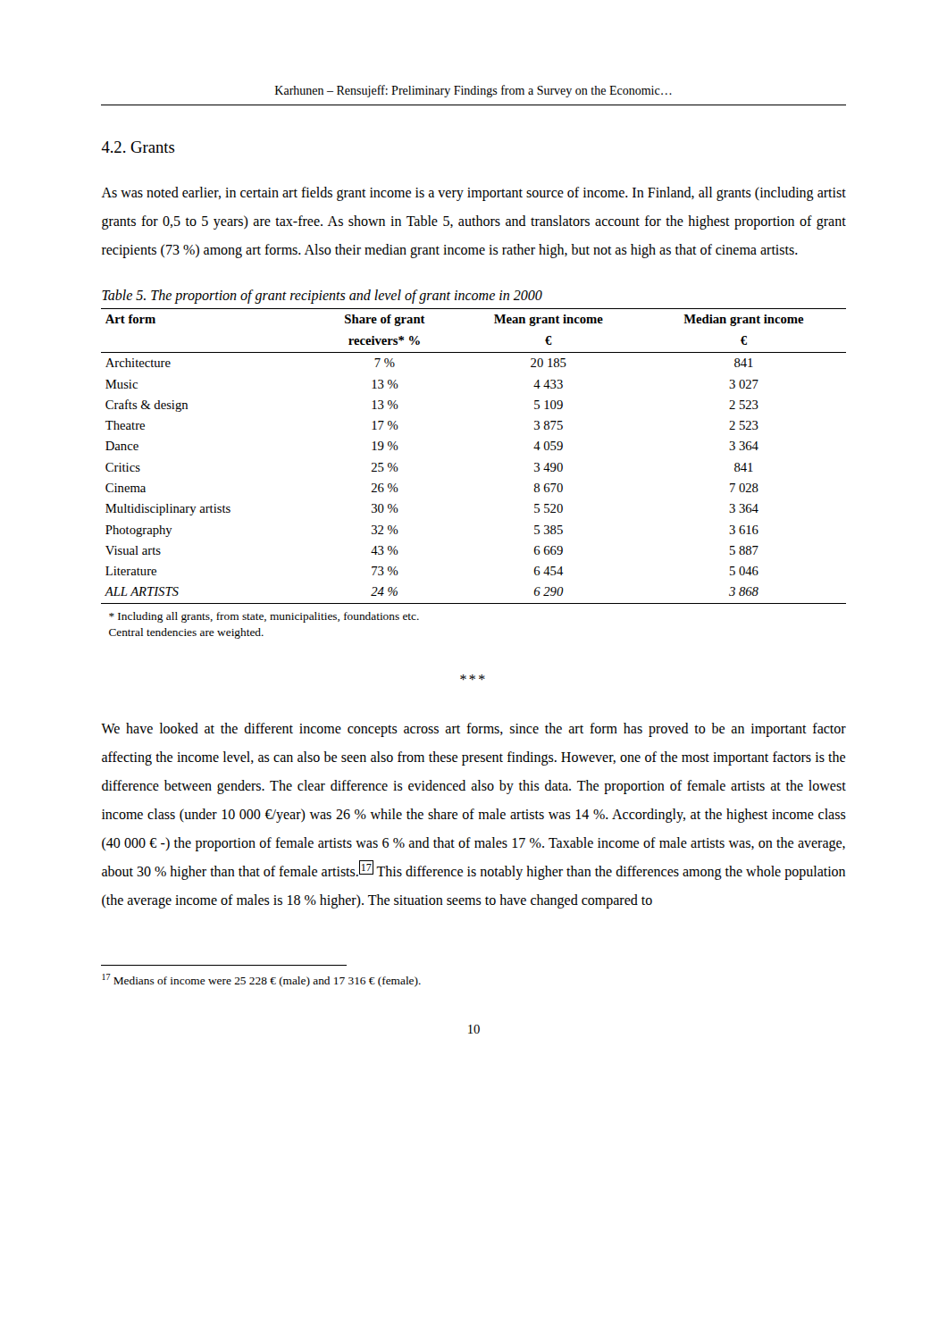Karhunen – Rensujeff: Preliminary Findings from a Survey on the Economic…
4.2. Grants
As was noted earlier, in certain art fields grant income is a very important source of income. In Finland, all grants (including artist grants for 0,5 to 5 years) are tax-free. As shown in Table 5, authors and translators account for the highest proportion of grant recipients (73 %) among art forms. Also their median grant income is rather high, but not as high as that of cinema artists.
Table 5. The proportion of grant recipients and level of grant income in 2000
| Art form | Share of grant | Mean grant income | Median grant income |
| --- | --- | --- | --- |
| | receivers* % | € | € |
| Architecture | 7 % | 20 185 | 841 |
| Music | 13 % | 4 433 | 3 027 |
| Crafts & design | 13 % | 5 109 | 2 523 |
| Theatre | 17 % | 3 875 | 2 523 |
| Dance | 19 % | 4 059 | 3 364 |
| Critics | 25 % | 3 490 | 841 |
| Cinema | 26 % | 8 670 | 7 028 |
| Multidisciplinary artists | 30 % | 5 520 | 3 364 |
| Photography | 32 % | 5 385 | 3 616 |
| Visual arts | 43 % | 6 669 | 5 887 |
| Literature | 73 % | 6 454 | 5 046 |
| ALL ARTISTS | 24 % | 6 290 | 3 868 |
* Including all grants, from state, municipalities, foundations etc.
Central tendencies are weighted.
***
We have looked at the different income concepts across art forms, since the art form has proved to be an important factor affecting the income level, as can also be seen also from these present findings. However, one of the most important factors is the difference between genders. The clear difference is evidenced also by this data. The proportion of female artists at the lowest income class (under 10 000 €/year) was 26 % while the share of male artists was 14 %. Accordingly, at the highest income class (40 000 € -) the proportion of female artists was 6 % and that of males 17 %. Taxable income of male artists was, on the average, about 30 % higher than that of female artists.17 This difference is notably higher than the differences among the whole population (the average income of males is 18 % higher). The situation seems to have changed compared to
17 Medians of income were 25 228 € (male) and 17 316 € (female).
10